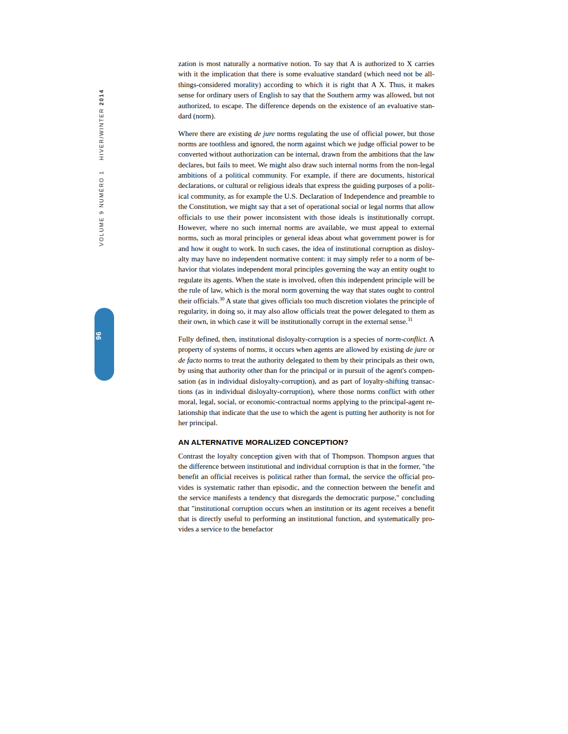VOLUME 9 NUMÉRO 1 HIVER/WINTER 2014
96
zation is most naturally a normative notion. To say that A is authorized to X carries with it the implication that there is some evaluative standard (which need not be all-things-considered morality) according to which it is right that A X. Thus, it makes sense for ordinary users of English to say that the Southern army was allowed, but not authorized, to escape. The difference depends on the existence of an evaluative standard (norm).
Where there are existing de jure norms regulating the use of official power, but those norms are toothless and ignored, the norm against which we judge official power to be converted without authorization can be internal, drawn from the ambitions that the law declares, but fails to meet. We might also draw such internal norms from the non-legal ambitions of a political community. For example, if there are documents, historical declarations, or cultural or religious ideals that express the guiding purposes of a political community, as for example the U.S. Declaration of Independence and preamble to the Constitution, we might say that a set of operational social or legal norms that allow officials to use their power inconsistent with those ideals is institutionally corrupt. However, where no such internal norms are available, we must appeal to external norms, such as moral principles or general ideas about what government power is for and how it ought to work. In such cases, the idea of institutional corruption as disloyalty may have no independent normative content: it may simply refer to a norm of behavior that violates independent moral principles governing the way an entity ought to regulate its agents. When the state is involved, often this independent principle will be the rule of law, which is the moral norm governing the way that states ought to control their officials.30 A state that gives officials too much discretion violates the principle of regularity, in doing so, it may also allow officials treat the power delegated to them as their own, in which case it will be institutionally corrupt in the external sense.31
Fully defined, then, institutional disloyalty-corruption is a species of norm-conflict. A property of systems of norms, it occurs when agents are allowed by existing de jure or de facto norms to treat the authority delegated to them by their principals as their own, by using that authority other than for the principal or in pursuit of the agent's compensation (as in individual disloyalty-corruption), and as part of loyalty-shifting transactions (as in individual disloyalty-corruption), where those norms conflict with other moral, legal, social, or economic-contractual norms applying to the principal-agent relationship that indicate that the use to which the agent is putting her authority is not for her principal.
AN ALTERNATIVE MORALIZED CONCEPTION?
Contrast the loyalty conception given with that of Thompson. Thompson argues that the difference between institutional and individual corruption is that in the former, "the benefit an official receives is political rather than formal, the service the official provides is systematic rather than episodic, and the connection between the benefit and the service manifests a tendency that disregards the democratic purpose," concluding that "institutional corruption occurs when an institution or its agent receives a benefit that is directly useful to performing an institutional function, and systematically provides a service to the benefactor